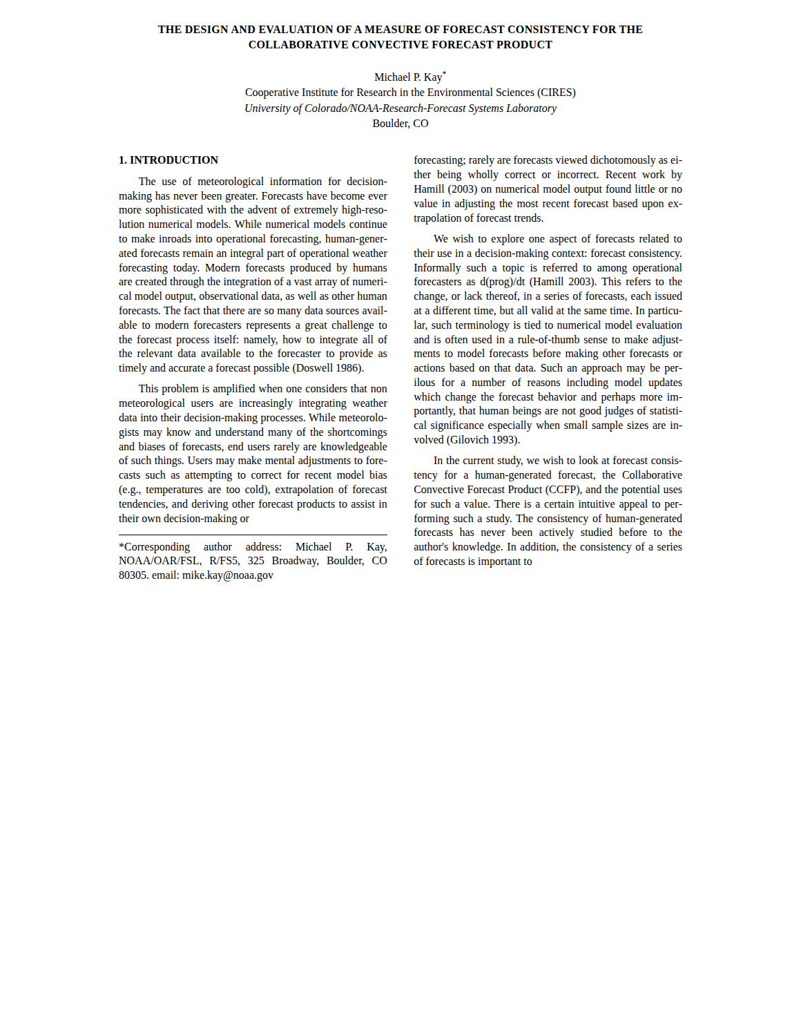The Design and Evaluation of a Measure of Forecast Consistency for the Collaborative Convective Forecast Product
Michael P. Kay*
Cooperative Institute for Research in the Environmental Sciences (CIRES)
University of Colorado/NOAA-Research-Forecast Systems Laboratory
Boulder, CO
1. INTRODUCTION
The use of meteorological information for decision-making has never been greater. Forecasts have become ever more sophisticated with the advent of extremely high-resolution numerical models. While numerical models continue to make inroads into operational forecasting, human-generated forecasts remain an integral part of operational weather forecasting today. Modern forecasts produced by humans are created through the integration of a vast array of numerical model output, observational data, as well as other human forecasts. The fact that there are so many data sources available to modern forecasters represents a great challenge to the forecast process itself: namely, how to integrate all of the relevant data available to the forecaster to provide as timely and accurate a forecast possible (Doswell 1986).
This problem is amplified when one considers that non meteorological users are increasingly integrating weather data into their decision-making processes. While meteorologists may know and understand many of the shortcomings and biases of forecasts, end users rarely are knowledgeable of such things. Users may make mental adjustments to forecasts such as attempting to correct for recent model bias (e.g., temperatures are too cold), extrapolation of forecast tendencies, and deriving other forecast products to assist in their own decision-making or
*Corresponding author address: Michael P. Kay, NOAA/OAR/FSL, R/FS5, 325 Broadway, Boulder, CO 80305. email: mike.kay@noaa.gov
forecasting; rarely are forecasts viewed dichotomously as either being wholly correct or incorrect. Recent work by Hamill (2003) on numerical model output found little or no value in adjusting the most recent forecast based upon extrapolation of forecast trends.
We wish to explore one aspect of forecasts related to their use in a decision-making context: forecast consistency. Informally such a topic is referred to among operational forecasters as d(prog)/dt (Hamill 2003). This refers to the change, or lack thereof, in a series of forecasts, each issued at a different time, but all valid at the same time. In particular, such terminology is tied to numerical model evaluation and is often used in a rule-of-thumb sense to make adjustments to model forecasts before making other forecasts or actions based on that data. Such an approach may be perilous for a number of reasons including model updates which change the forecast behavior and perhaps more importantly, that human beings are not good judges of statistical significance especially when small sample sizes are involved (Gilovich 1993).
In the current study, we wish to look at forecast consistency for a human-generated forecast, the Collaborative Convective Forecast Product (CCFP), and the potential uses for such a value. There is a certain intuitive appeal to performing such a study. The consistency of human-generated forecasts has never been actively studied before to the author's knowledge. In addition, the consistency of a series of forecasts is important to